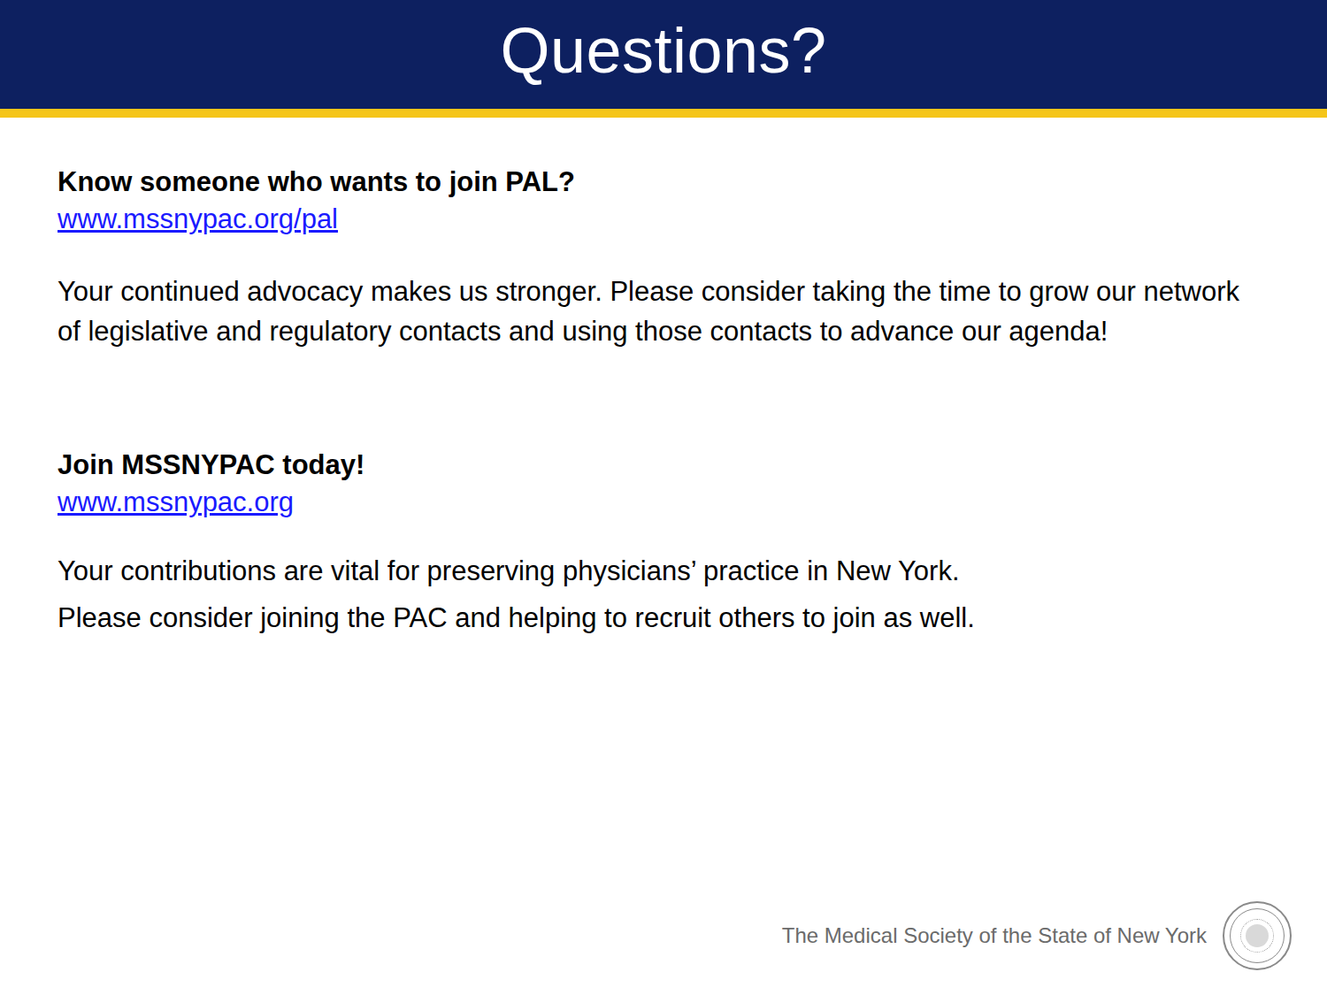Questions?
Know someone who wants to join PAL?
www.mssnypac.org/pal
Your continued advocacy makes us stronger. Please consider taking the time to grow our network of legislative and regulatory contacts and using those contacts to advance our agenda!
Join MSSNYPAC today!
www.mssnypac.org
Your contributions are vital for preserving physicians’ practice in New York.
Please consider joining the PAC and helping to recruit others to join as well.
The Medical Society of the State of New York